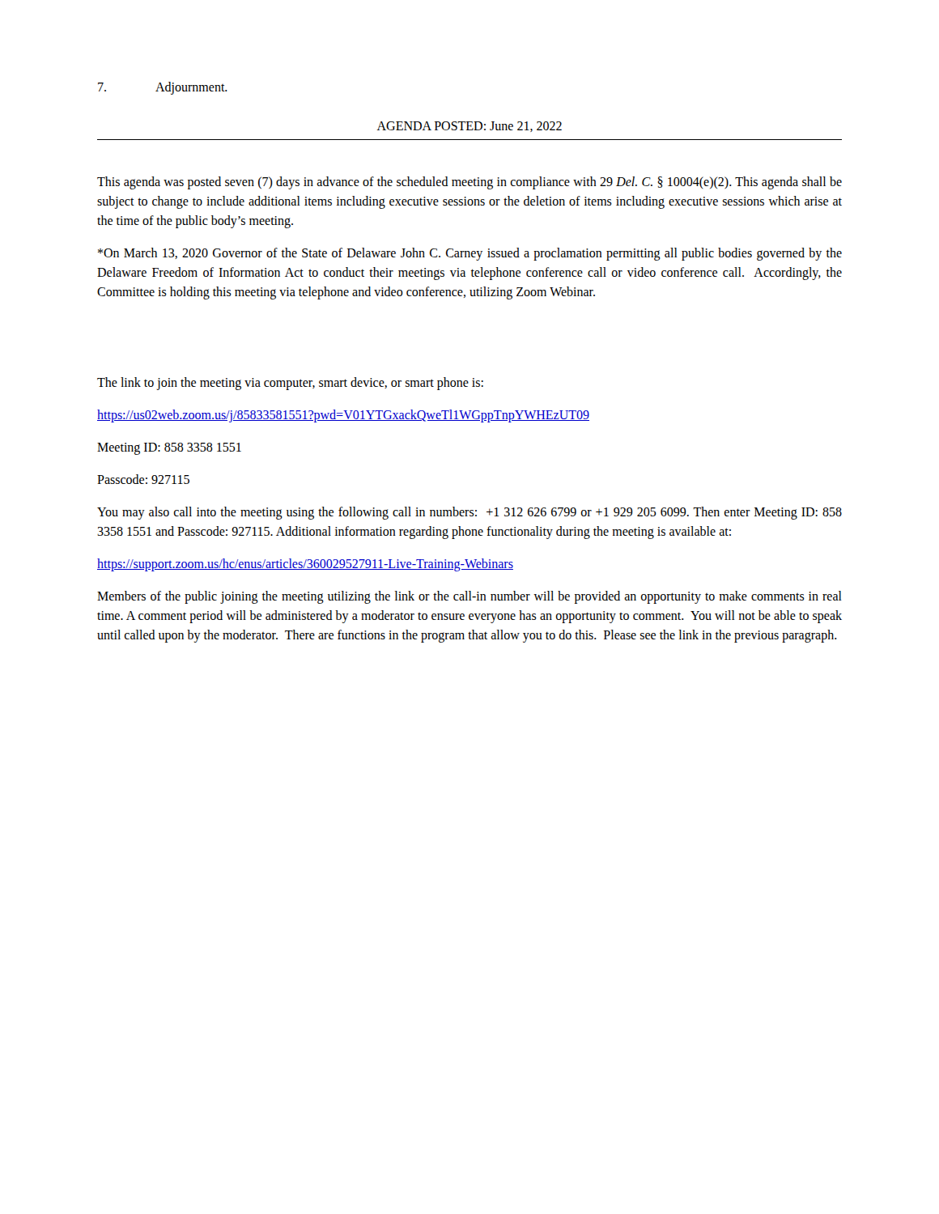7. Adjournment.
AGENDA POSTED: June 21, 2022
This agenda was posted seven (7) days in advance of the scheduled meeting in compliance with 29 Del. C. § 10004(e)(2). This agenda shall be subject to change to include additional items including executive sessions or the deletion of items including executive sessions which arise at the time of the public body’s meeting.
*On March 13, 2020 Governor of the State of Delaware John C. Carney issued a proclamation permitting all public bodies governed by the Delaware Freedom of Information Act to conduct their meetings via telephone conference call or video conference call. Accordingly, the Committee is holding this meeting via telephone and video conference, utilizing Zoom Webinar.
The link to join the meeting via computer, smart device, or smart phone is:
https://us02web.zoom.us/j/85833581551?pwd=V01YTGxackQweTl1WGppTnpYWHEzUT09
Meeting ID: 858 3358 1551
Passcode: 927115
You may also call into the meeting using the following call in numbers: +1 312 626 6799 or +1 929 205 6099. Then enter Meeting ID: 858 3358 1551 and Passcode: 927115. Additional information regarding phone functionality during the meeting is available at:
https://support.zoom.us/hc/enus/articles/360029527911-Live-Training-Webinars
Members of the public joining the meeting utilizing the link or the call-in number will be provided an opportunity to make comments in real time. A comment period will be administered by a moderator to ensure everyone has an opportunity to comment. You will not be able to speak until called upon by the moderator. There are functions in the program that allow you to do this. Please see the link in the previous paragraph.